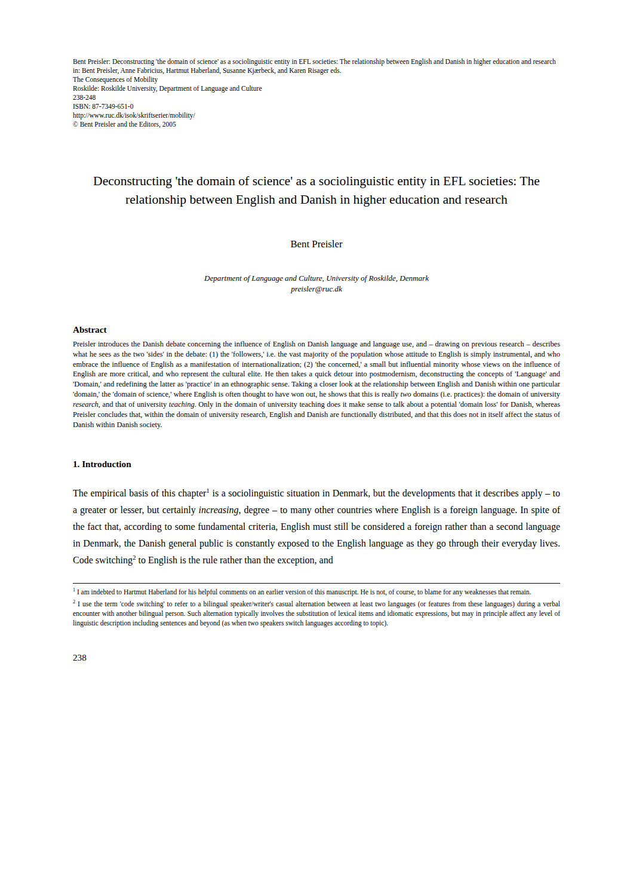Bent Preisler: Deconstructing 'the domain of science' as a sociolinguistic entity in EFL societies: The relationship between English and Danish in higher education and research
in: Bent Preisler, Anne Fabricius, Hartmut Haberland, Susanne Kjærbeck, and Karen Risager eds.
The Consequences of Mobility
Roskilde: Roskilde University, Department of Language and Culture
238-248
ISBN: 87-7349-651-0
http://www.ruc.dk/isok/skriftserier/mobility/
© Bent Preisler and the Editors, 2005
Deconstructing 'the domain of science' as a sociolinguistic entity in EFL societies: The relationship between English and Danish in higher education and research
Bent Preisler
Department of Language and Culture, University of Roskilde, Denmark
preisler@ruc.dk
Abstract
Preisler introduces the Danish debate concerning the influence of English on Danish language and language use, and – drawing on previous research – describes what he sees as the two 'sides' in the debate: (1) the 'followers,' i.e. the vast majority of the population whose attitude to English is simply instrumental, and who embrace the influence of English as a manifestation of internationalization; (2) 'the concerned,' a small but influential minority whose views on the influence of English are more critical, and who represent the cultural elite. He then takes a quick detour into postmodernism, deconstructing the concepts of 'Language' and 'Domain,' and redefining the latter as 'practice' in an ethnographic sense. Taking a closer look at the relationship between English and Danish within one particular 'domain,' the 'domain of science,' where English is often thought to have won out, he shows that this is really two domains (i.e. practices): the domain of university research, and that of university teaching. Only in the domain of university teaching does it make sense to talk about a potential 'domain loss' for Danish, whereas Preisler concludes that, within the domain of university research, English and Danish are functionally distributed, and that this does not in itself affect the status of Danish within Danish society.
1. Introduction
The empirical basis of this chapter1 is a sociolinguistic situation in Denmark, but the developments that it describes apply – to a greater or lesser, but certainly increasing, degree – to many other countries where English is a foreign language. In spite of the fact that, according to some fundamental criteria, English must still be considered a foreign rather than a second language in Denmark, the Danish general public is constantly exposed to the English language as they go through their everyday lives. Code switching2 to English is the rule rather than the exception, and
1 I am indebted to Hartmut Haberland for his helpful comments on an earlier version of this manuscript. He is not, of course, to blame for any weaknesses that remain.
2 I use the term 'code switching' to refer to a bilingual speaker/writer's casual alternation between at least two languages (or features from these languages) during a verbal encounter with another bilingual person. Such alternation typically involves the substitution of lexical items and idiomatic expressions, but may in principle affect any level of linguistic description including sentences and beyond (as when two speakers switch languages according to topic).
238